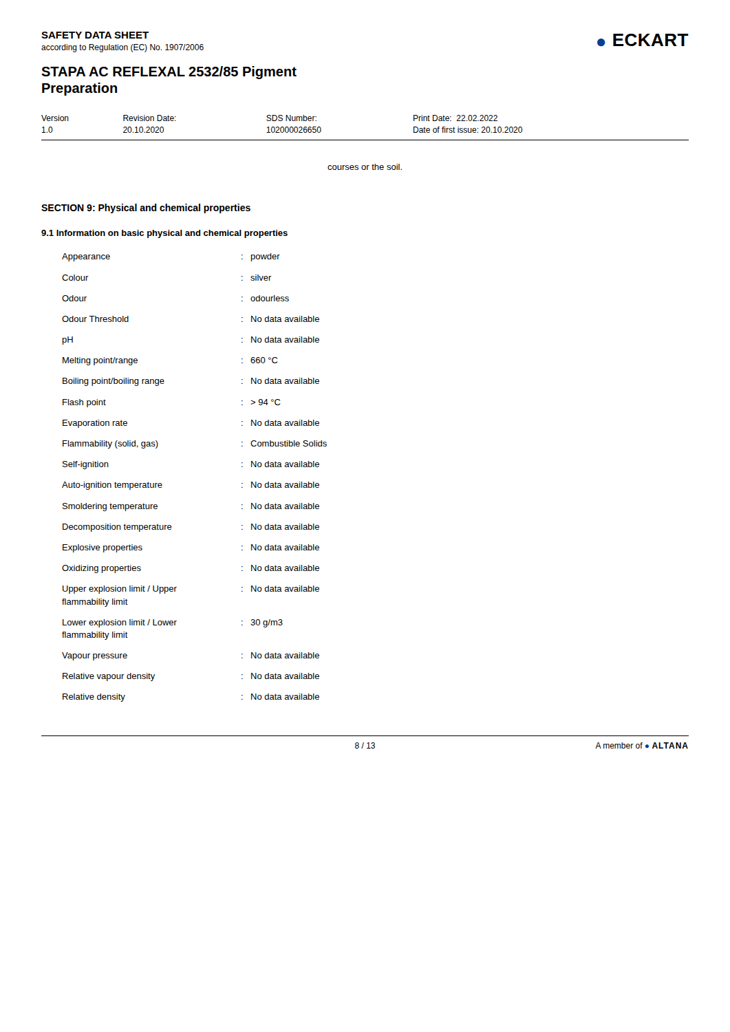● ECKART
SAFETY DATA SHEET
according to Regulation (EC) No. 1907/2006
STAPA AC REFLEXAL 2532/85 Pigment
Preparation
| Version 1.0 | Revision Date: 20.10.2020 | SDS Number: 102000026650 | Print Date: 22.02.2022 Date of first issue: 20.10.2020 |
courses or the soil.
SECTION 9: Physical and chemical properties
9.1 Information on basic physical and chemical properties
| Appearance | : | powder |
| Colour | : | silver |
| Odour | : | odourless |
| Odour Threshold | : | No data available |
| pH | : | No data available |
| Melting point/range | : | 660 °C |
| Boiling point/boiling range | : | No data available |
| Flash point | : | > 94 °C |
| Evaporation rate | : | No data available |
| Flammability (solid, gas) | : | Combustible Solids |
| Self-ignition | : | No data available |
| Auto-ignition temperature | : | No data available |
| Smoldering temperature | : | No data available |
| Decomposition temperature | : | No data available |
| Explosive properties | : | No data available |
| Oxidizing properties | : | No data available |
| Upper explosion limit / Upper flammability limit | : | No data available |
| Lower explosion limit / Lower flammability limit | : | 30 g/m3 |
| Vapour pressure | : | No data available |
| Relative vapour density | : | No data available |
| Relative density | : | No data available |
8 / 13
A member of ● ALTANA